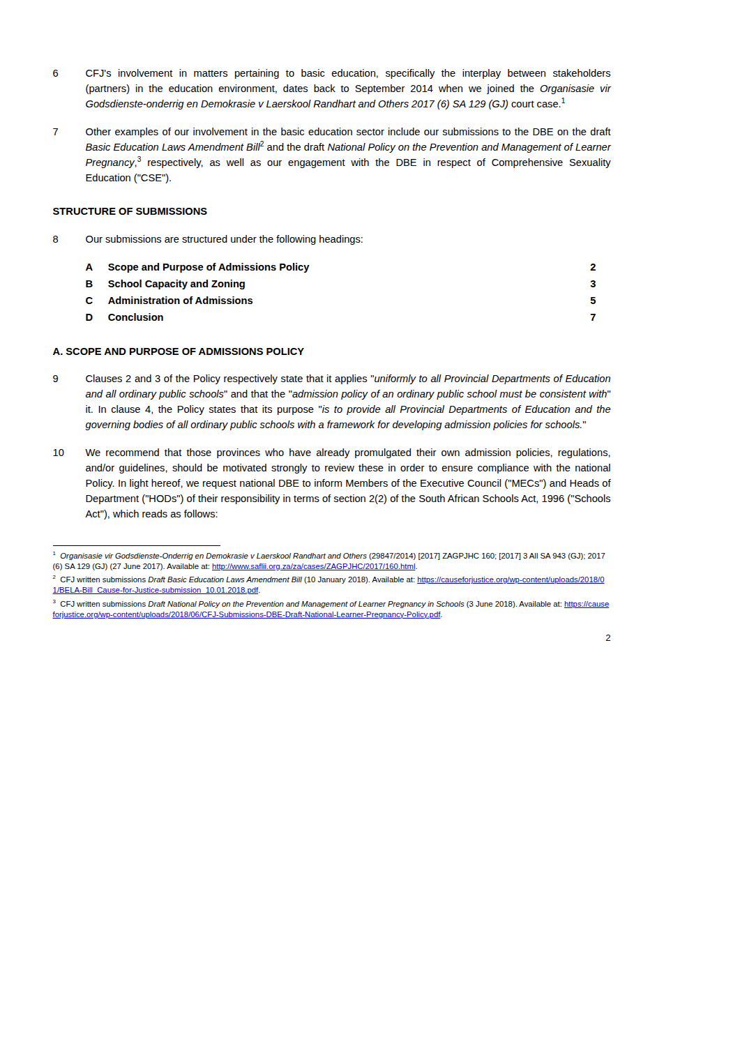6
CFJ's involvement in matters pertaining to basic education, specifically the interplay between stakeholders (partners) in the education environment, dates back to September 2014 when we joined the Organisasie vir Godsdienste-onderrig en Demokrasie v Laerskool Randhart and Others 2017 (6) SA 129 (GJ) court case.1
7
Other examples of our involvement in the basic education sector include our submissions to the DBE on the draft Basic Education Laws Amendment Bill2 and the draft National Policy on the Prevention and Management of Learner Pregnancy,3 respectively, as well as our engagement with the DBE in respect of Comprehensive Sexuality Education ("CSE").
STRUCTURE OF SUBMISSIONS
8
Our submissions are structured under the following headings:
A
Scope and Purpose of Admissions Policy
2
B
School Capacity and Zoning
3
C
Administration of Admissions
5
D
Conclusion
7
A. SCOPE AND PURPOSE OF ADMISSIONS POLICY
9
Clauses 2 and 3 of the Policy respectively state that it applies "uniformly to all Provincial Departments of Education and all ordinary public schools" and that the "admission policy of an ordinary public school must be consistent with" it. In clause 4, the Policy states that its purpose "is to provide all Provincial Departments of Education and the governing bodies of all ordinary public schools with a framework for developing admission policies for schools."
10
We recommend that those provinces who have already promulgated their own admission policies, regulations, and/or guidelines, should be motivated strongly to review these in order to ensure compliance with the national Policy. In light hereof, we request national DBE to inform Members of the Executive Council ("MECs") and Heads of Department ("HODs") of their responsibility in terms of section 2(2) of the South African Schools Act, 1996 ("Schools Act"), which reads as follows:
1 Organisasie vir Godsdienste-Onderrig en Demokrasie v Laerskool Randhart and Others (29847/2014) [2017] ZAGPJHC 160; [2017] 3 All SA 943 (GJ); 2017 (6) SA 129 (GJ) (27 June 2017). Available at: http://www.saflii.org.za/za/cases/ZAGPJHC/2017/160.html.
2 CFJ written submissions Draft Basic Education Laws Amendment Bill (10 January 2018). Available at: https://causeforjustice.org/wp-content/uploads/2018/01/BELA-Bill_Cause-for-Justice-submission_10.01.2018.pdf.
3 CFJ written submissions Draft National Policy on the Prevention and Management of Learner Pregnancy in Schools (3 June 2018). Available at: https://causeforjustice.org/wp-content/uploads/2018/06/CFJ-Submissions-DBE-Draft-National-Learner-Pregnancy-Policy.pdf.
2